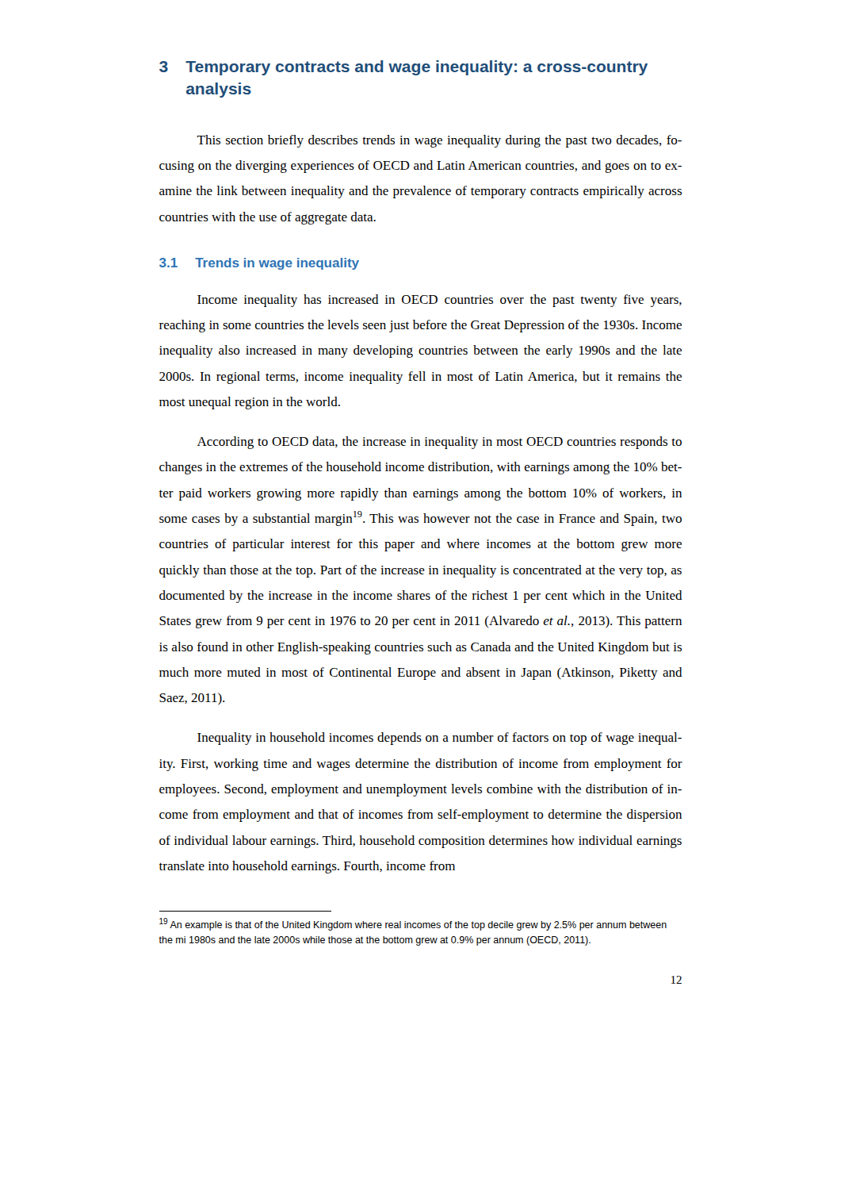3 Temporary contracts and wage inequality: a cross-country analysis
This section briefly describes trends in wage inequality during the past two decades, focusing on the diverging experiences of OECD and Latin American countries, and goes on to examine the link between inequality and the prevalence of temporary contracts empirically across countries with the use of aggregate data.
3.1 Trends in wage inequality
Income inequality has increased in OECD countries over the past twenty five years, reaching in some countries the levels seen just before the Great Depression of the 1930s. Income inequality also increased in many developing countries between the early 1990s and the late 2000s. In regional terms, income inequality fell in most of Latin America, but it remains the most unequal region in the world.
According to OECD data, the increase in inequality in most OECD countries responds to changes in the extremes of the household income distribution, with earnings among the 10% better paid workers growing more rapidly than earnings among the bottom 10% of workers, in some cases by a substantial margin19. This was however not the case in France and Spain, two countries of particular interest for this paper and where incomes at the bottom grew more quickly than those at the top. Part of the increase in inequality is concentrated at the very top, as documented by the increase in the income shares of the richest 1 per cent which in the United States grew from 9 per cent in 1976 to 20 per cent in 2011 (Alvaredo et al., 2013). This pattern is also found in other English-speaking countries such as Canada and the United Kingdom but is much more muted in most of Continental Europe and absent in Japan (Atkinson, Piketty and Saez, 2011).
Inequality in household incomes depends on a number of factors on top of wage inequality. First, working time and wages determine the distribution of income from employment for employees. Second, employment and unemployment levels combine with the distribution of income from employment and that of incomes from self-employment to determine the dispersion of individual labour earnings. Third, household composition determines how individual earnings translate into household earnings. Fourth, income from
19 An example is that of the United Kingdom where real incomes of the top decile grew by 2.5% per annum between the mi 1980s and the late 2000s while those at the bottom grew at 0.9% per annum (OECD, 2011).
12